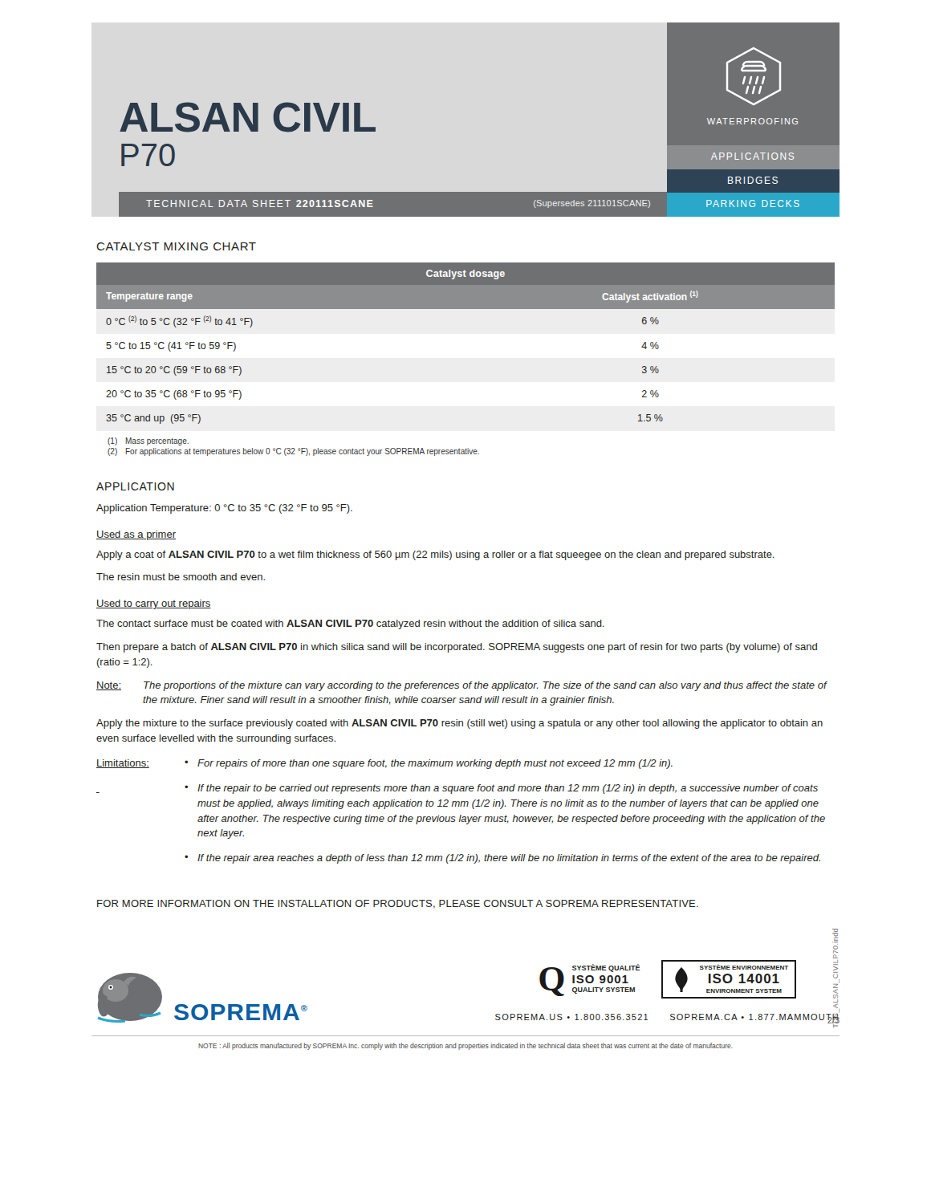ALSAN CIVIL
P70
TECHNICAL DATA SHEET 220111SCANE
(Supersedes 211101SCANE)
Waterproofing
Applications
Bridges
Parking Decks
Catalyst Mixing Chart
| Catalyst dosage |
| --- |
| Temperature range | Catalyst activation (1) |
| 0 °C (2) to 5 °C (32 °F (2) to 41 °F) | 6 % |
| 5 °C to 15 °C (41 °F to 59 °F) | 4 % |
| 15 °C to 20 °C (59 °F to 68 °F) | 3 % |
| 20 °C to 35 °C (68 °F to 95 °F) | 2 % |
| 35 °C and up (95 °F) | 1.5 % |
(1) Mass percentage.
(2) For applications at temperatures below 0 °C (32 °F), please contact your SOPREMA representative.
Application
Application Temperature: 0 °C to 35 °C (32 °F to 95 °F).
Used as a primer
Apply a coat of ALSAN CIVIL P70 to a wet film thickness of 560 µm (22 mils) using a roller or a flat squeegee on the clean and prepared substrate.
The resin must be smooth and even.
Used to carry out repairs
The contact surface must be coated with ALSAN CIVIL P70 catalyzed resin without the addition of silica sand.
Then prepare a batch of ALSAN CIVIL P70 in which silica sand will be incorporated. SOPREMA suggests one part of resin for two parts (by volume) of sand (ratio = 1:2).
Note:
The proportions of the mixture can vary according to the preferences of the applicator. The size of the sand can also vary and thus affect the state of the mixture. Finer sand will result in a smoother finish, while coarser sand will result in a grainier finish.
Apply the mixture to the surface previously coated with ALSAN CIVIL P70 resin (still wet) using a spatula or any other tool allowing the applicator to obtain an even surface levelled with the surrounding surfaces.
Limitations:
For repairs of more than one square foot, the maximum working depth must not exceed 12 mm (1/2 in).
If the repair to be carried out represents more than a square foot and more than 12 mm (1/2 in) in depth, a successive number of coats must be applied, always limiting each application to 12 mm (1/2 in). There is no limit as to the number of layers that can be applied one after another. The respective curing time of the previous layer must, however, be respected before proceeding with the application of the next layer.
If the repair area reaches a depth of less than 12 mm (1/2 in), there will be no limitation in terms of the extent of the area to be repaired.
FOR MORE INFORMATION ON THE INSTALLATION OF PRODUCTS, PLEASE CONSULT A SOPREMA REPRESENTATIVE.
SOPREMA®
Q
SYSTÈME QUALITÉ
ISO 9001
QUALITY SYSTEM
SYSTÈME ENVIRONNEMENT
ISO 14001 ENVIRONMENT SYSTEM
SOPREMA.US • 1.800.356.3521 SOPREMA.CA • 1.877.MAMMOUTH
2/3
TDS_ALSAN_CIVILP70.indd
NOTE : All products manufactured by SOPREMA Inc. comply with the description and properties indicated in the technical data sheet that was current at the date of manufacture.